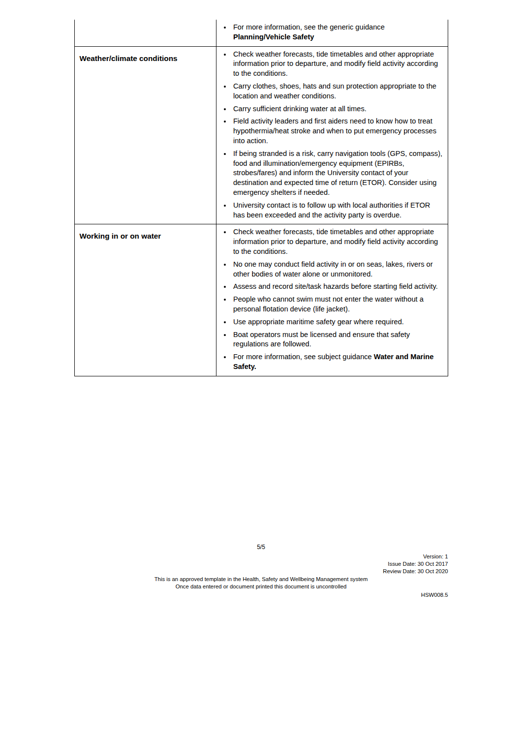| | For more information, see the generic guidance Planning/Vehicle Safety |
| Weather/climate conditions | Check weather forecasts, tide timetables and other appropriate information prior to departure, and modify field activity according to the conditions. Carry clothes, shoes, hats and sun protection appropriate to the location and weather conditions. Carry sufficient drinking water at all times. Field activity leaders and first aiders need to know how to treat hypothermia/heat stroke and when to put emergency processes into action. If being stranded is a risk, carry navigation tools (GPS, compass), food and illumination/emergency equipment (EPIRBs, strobes/fares) and inform the University contact of your destination and expected time of return (ETOR). Consider using emergency shelters if needed. University contact is to follow up with local authorities if ETOR has been exceeded and the activity party is overdue. |
| Working in or on water | Check weather forecasts, tide timetables and other appropriate information prior to departure, and modify field activity according to the conditions. No one may conduct field activity in or on seas, lakes, rivers or other bodies of water alone or unmonitored. Assess and record site/task hazards before starting field activity. People who cannot swim must not enter the water without a personal flotation device (life jacket). Use appropriate maritime safety gear where required. Boat operators must be licensed and ensure that safety regulations are followed. For more information, see subject guidance Water and Marine Safety. |
5/5
Version: 1
Issue Date: 30 Oct 2017
Review Date: 30 Oct 2020
This is an approved template in the Health, Safety and Wellbeing Management system
Once data entered or document printed this document is uncontrolled
HSW008.5